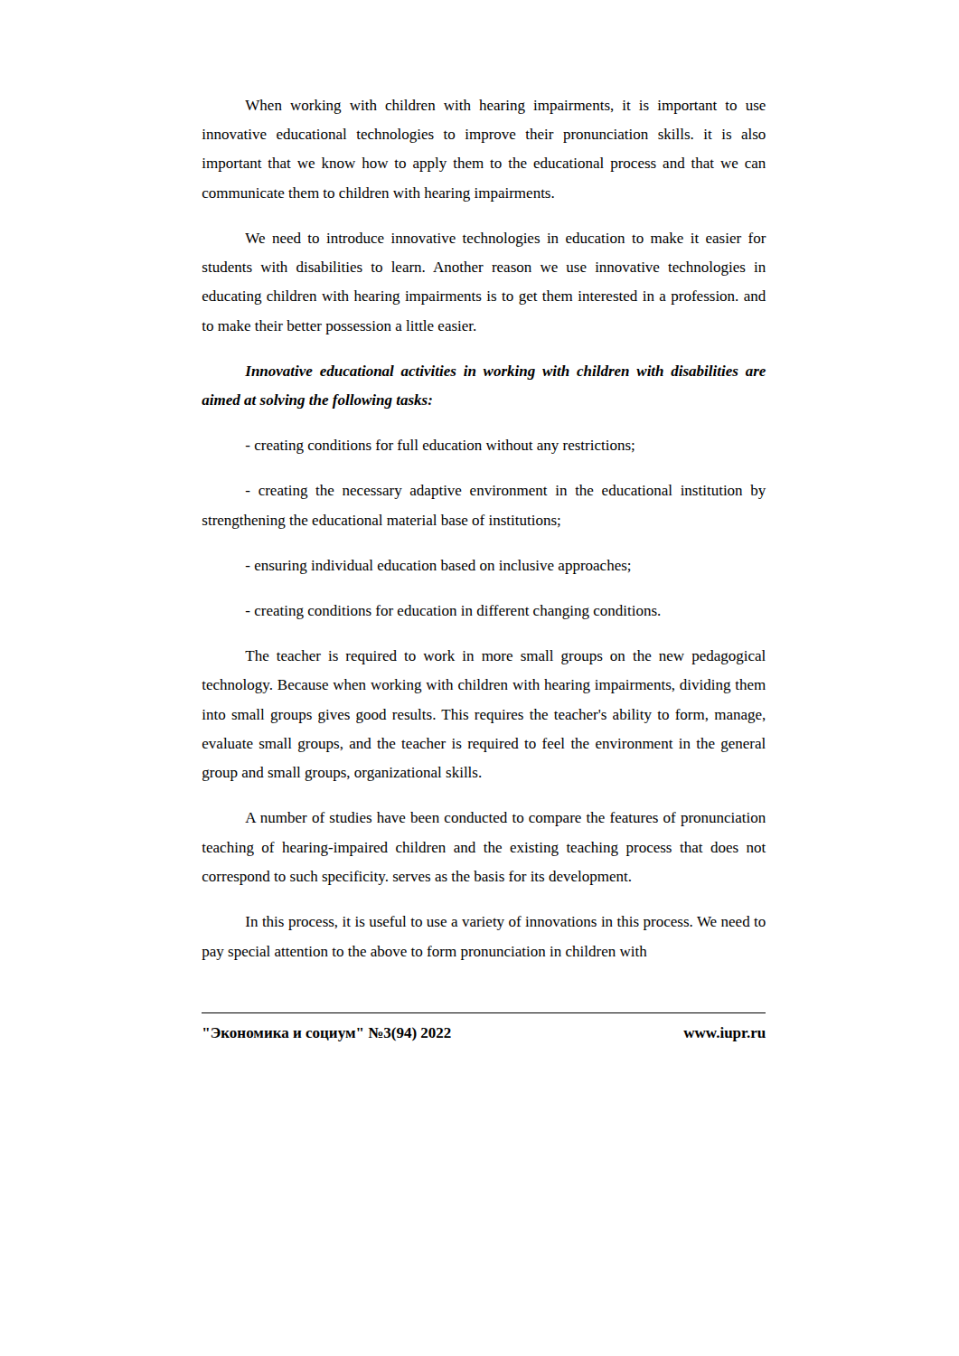When working with children with hearing impairments, it is important to use innovative educational technologies to improve their pronunciation skills. it is also important that we know how to apply them to the educational process and that we can communicate them to children with hearing impairments.
We need to introduce innovative technologies in education to make it easier for students with disabilities to learn. Another reason we use innovative technologies in educating children with hearing impairments is to get them interested in a profession. and to make their better possession a little easier.
Innovative educational activities in working with children with disabilities are aimed at solving the following tasks:
- creating conditions for full education without any restrictions;
- creating the necessary adaptive environment in the educational institution by strengthening the educational material base of institutions;
- ensuring individual education based on inclusive approaches;
- creating conditions for education in different changing conditions.
The teacher is required to work in more small groups on the new pedagogical technology. Because when working with children with hearing impairments, dividing them into small groups gives good results. This requires the teacher's ability to form, manage, evaluate small groups, and the teacher is required to feel the environment in the general group and small groups, organizational skills.
A number of studies have been conducted to compare the features of pronunciation teaching of hearing-impaired children and the existing teaching process that does not correspond to such specificity. serves as the basis for its development.
In this process, it is useful to use a variety of innovations in this process. We need to pay special attention to the above to form pronunciation in children with
"Экономика и социум" №3(94) 2022 www.iupr.ru